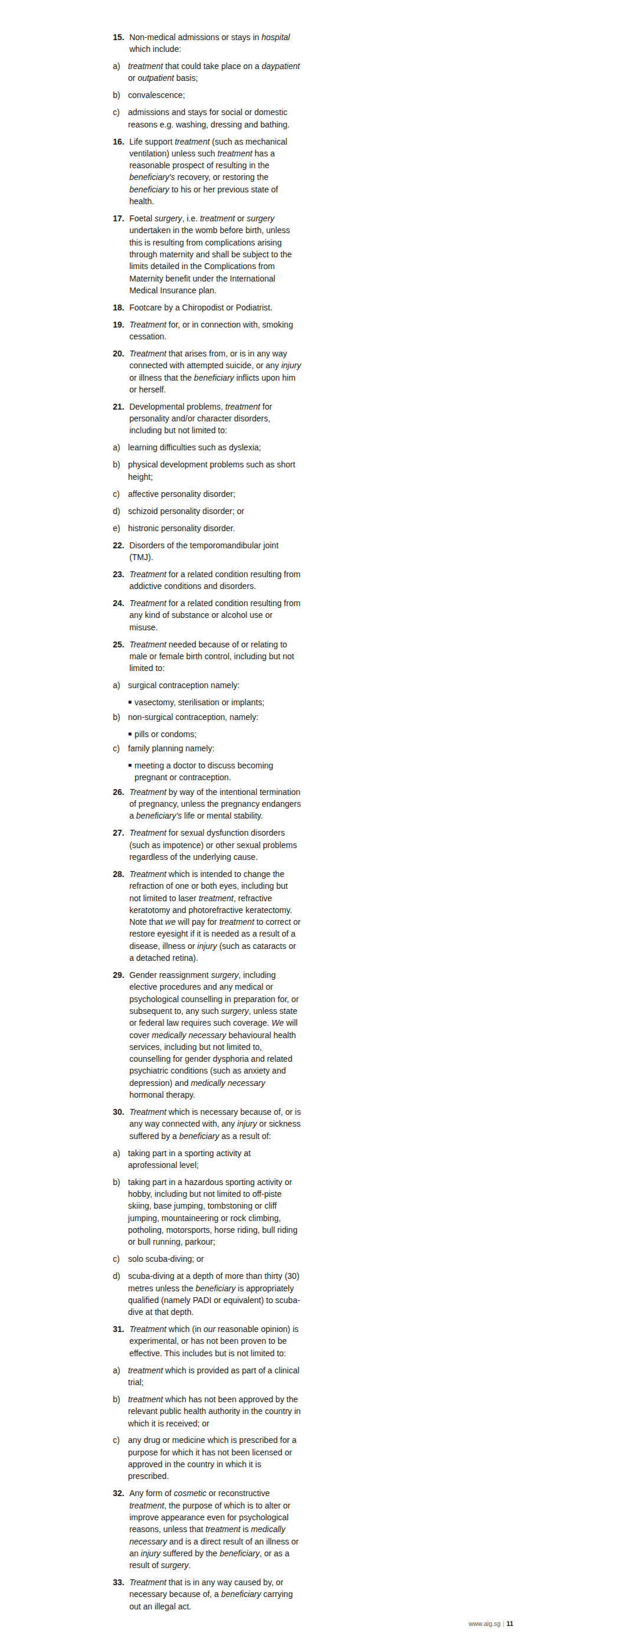15.
Non-medical admissions or stays in hospital which include:
a)
treatment that could take place on a daypatient or outpatient basis;
b)
convalescence;
c)
admissions and stays for social or domestic reasons e.g. washing, dressing and bathing.
16.
Life support treatment (such as mechanical ventilation) unless such treatment has a reasonable prospect of resulting in the beneficiary's recovery, or restoring the beneficiary to his or her previous state of health.
17.
Foetal surgery, i.e. treatment or surgery undertaken in the womb before birth, unless this is resulting from complications arising through maternity and shall be subject to the limits detailed in the Complications from Maternity benefit under the International Medical Insurance plan.
18.
Footcare by a Chiropodist or Podiatrist.
19.
Treatment for, or in connection with, smoking cessation.
20.
Treatment that arises from, or is in any way connected with attempted suicide, or any injury or illness that the beneficiary inflicts upon him or herself.
21.
Developmental problems, treatment for personality and/or character disorders, including but not limited to:
a)
learning difficulties such as dyslexia;
b)
physical development problems such as short height;
c)
affective personality disorder;
d)
schizoid personality disorder; or
e)
histronic personality disorder.
22.
Disorders of the temporomandibular joint (TMJ).
23.
Treatment for a related condition resulting from addictive conditions and disorders.
24.
Treatment for a related condition resulting from any kind of substance or alcohol use or misuse.
25.
Treatment needed because of or relating to male or female birth control, including but not limited to:
a)
surgical contraception namely:
■
vasectomy, sterilisation or implants;
b)
non-surgical contraception, namely:
■
pills or condoms;
c)
family planning namely:
■
meeting a doctor to discuss becoming pregnant or contraception.
26.
Treatment by way of the intentional termination of pregnancy, unless the pregnancy endangers a beneficiary's life or mental stability.
27.
Treatment for sexual dysfunction disorders (such as impotence) or other sexual problems regardless of the underlying cause.
28.
Treatment which is intended to change the refraction of one or both eyes, including but not limited to laser treatment, refractive keratotomy and photorefractive keratectomy. Note that we will pay for treatment to correct or restore eyesight if it is needed as a result of a disease, illness or injury (such as cataracts or a detached retina).
29.
Gender reassignment surgery, including elective procedures and any medical or psychological counselling in preparation for, or subsequent to, any such surgery, unless state or federal law requires such coverage. We will cover medically necessary behavioural health services, including but not limited to, counselling for gender dysphoria and related psychiatric conditions (such as anxiety and depression) and medically necessary hormonal therapy.
30.
Treatment which is necessary because of, or is any way connected with, any injury or sickness suffered by a beneficiary as a result of:
a)
taking part in a sporting activity at aprofessional level;
b)
taking part in a hazardous sporting activity or hobby, including but not limited to off-piste skiing, base jumping, tombstoning or cliff jumping, mountaineering or rock climbing, potholing, motorsports, horse riding, bull riding or bull running, parkour;
c)
solo scuba-diving; or
d)
scuba-diving at a depth of more than thirty (30) metres unless the beneficiary is appropriately qualified (namely PADI or equivalent) to scuba-dive at that depth.
31.
Treatment which (in our reasonable opinion) is experimental, or has not been proven to be effective. This includes but is not limited to:
a)
treatment which is provided as part of a clinical trial;
b)
treatment which has not been approved by the relevant public health authority in the country in which it is received; or
c)
any drug or medicine which is prescribed for a purpose for which it has not been licensed or approved in the country in which it is prescribed.
32.
Any form of cosmetic or reconstructive treatment, the purpose of which is to alter or improve appearance even for psychological reasons, unless that treatment is medically necessary and is a direct result of an illness or an injury suffered by the beneficiary, or as a result of surgery.
33.
Treatment that is in any way caused by, or necessary because of, a beneficiary carrying out an illegal act.
www.aig.sg|11